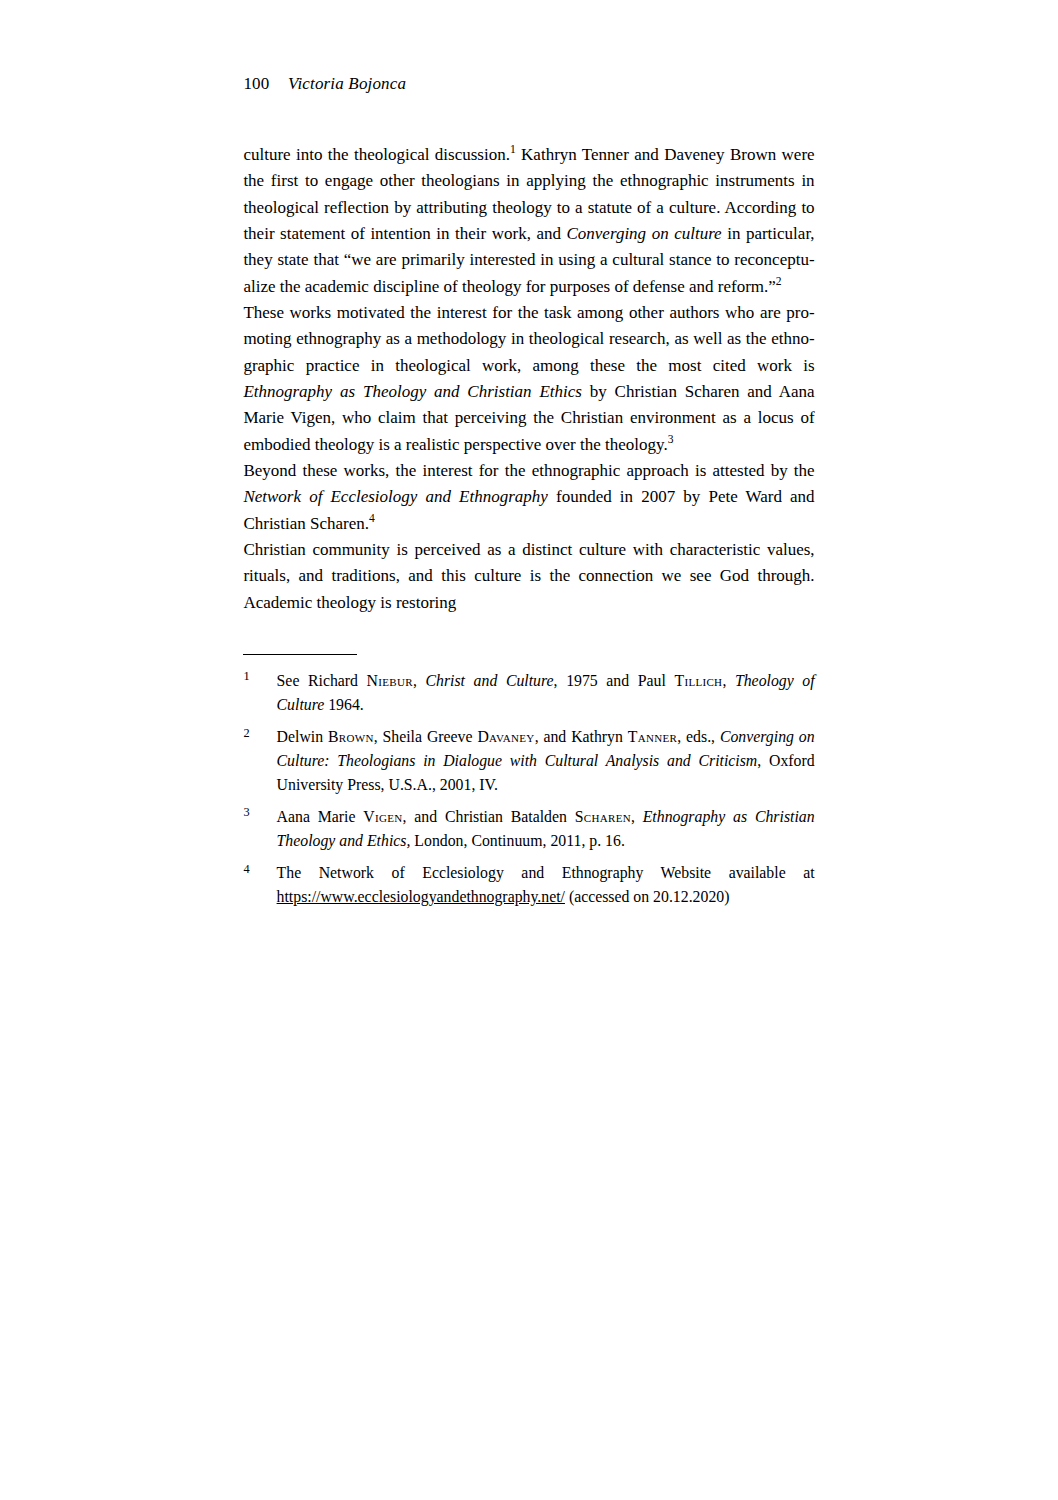100 Victoria Bojonca
culture into the theological discussion.1 Kathryn Tenner and Daveney Brown were the first to engage other theologians in applying the ethnographic instruments in theological reflection by attributing theology to a statute of a culture. According to their statement of intention in their work, and Converging on culture in particular, they state that “we are primarily interested in using a cultural stance to reconceptualize the academic discipline of theology for purposes of defense and reform.”2
These works motivated the interest for the task among other authors who are promoting ethnography as a methodology in theological research, as well as the ethnographic practice in theological work, among these the most cited work is Ethnography as Theology and Christian Ethics by Christian Scharen and Aana Marie Vigen, who claim that perceiving the Christian environment as a locus of embodied theology is a realistic perspective over the theology.3
Beyond these works, the interest for the ethnographic approach is attested by the Network of Ecclesiology and Ethnography founded in 2007 by Pete Ward and Christian Scharen.4
Christian community is perceived as a distinct culture with characteristic values, rituals, and traditions, and this culture is the connection we see God through. Academic theology is restoring
1 See Richard Niebur, Christ and Culture, 1975 and Paul Tillich, Theology of Culture 1964.
2 Delwin Brown, Sheila Greeve Davaney, and Kathryn Tanner, eds., Converging on Culture: Theologians in Dialogue with Cultural Analysis and Criticism, Oxford University Press, U.S.A., 2001, IV.
3 Aana Marie Vigen, and Christian Batalden Scharen, Ethnography as Christian Theology and Ethics, London, Continuum, 2011, p. 16.
4 The Network of Ecclesiology and Ethnography Website available at https://www.ecclesiologyandethnography.net/ (accessed on 20.12.2020)